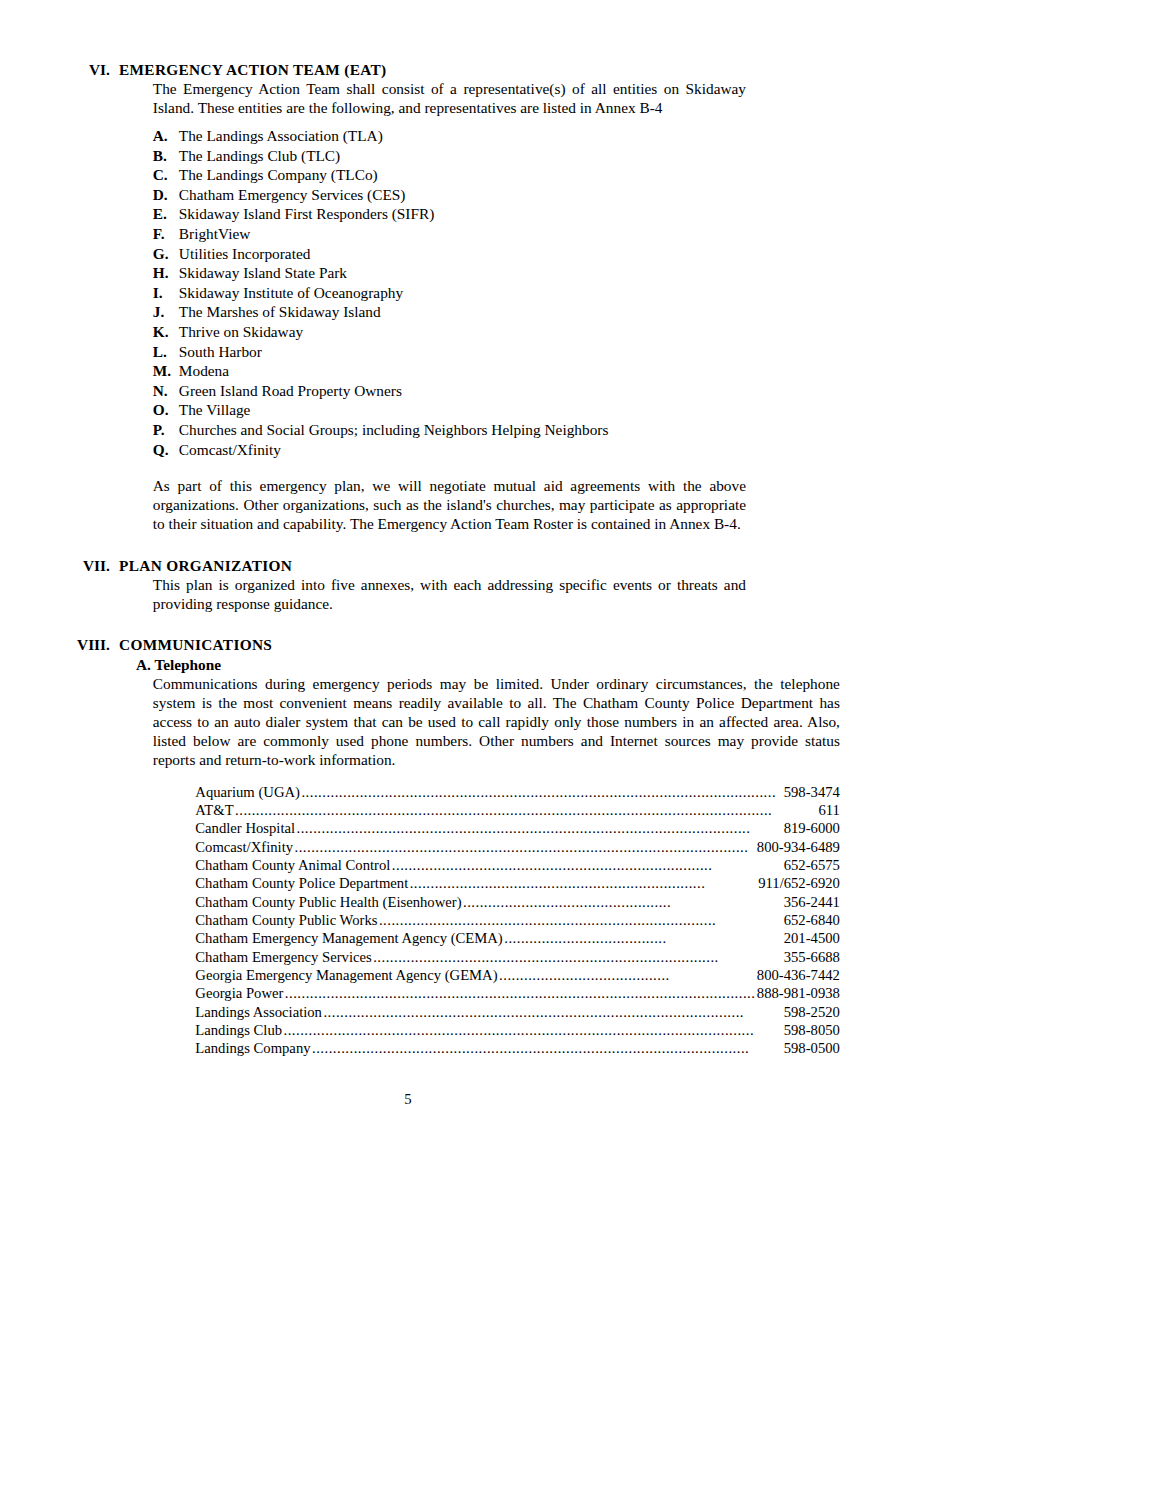VI.
EMERGENCY ACTION TEAM (EAT)
The Emergency Action Team shall consist of a representative(s) of all entities on Skidaway Island. These entities are the following, and representatives are listed in Annex B-4
A. The Landings Association (TLA)
B. The Landings Club (TLC)
C. The Landings Company (TLCo)
D. Chatham Emergency Services (CES)
E. Skidaway Island First Responders (SIFR)
F. BrightView
G. Utilities Incorporated
H. Skidaway Island State Park
I. Skidaway Institute of Oceanography
J. The Marshes of Skidaway Island
K. Thrive on Skidaway
L. South Harbor
M. Modena
N. Green Island Road Property Owners
O. The Village
P. Churches and Social Groups; including Neighbors Helping Neighbors
Q. Comcast/Xfinity
As part of this emergency plan, we will negotiate mutual aid agreements with the above organizations. Other organizations, such as the island's churches, may participate as appropriate to their situation and capability. The Emergency Action Team Roster is contained in Annex B-4.
VII.
PLAN ORGANIZATION
This plan is organized into five annexes, with each addressing specific events or threats and providing response guidance.
VIII.
COMMUNICATIONS
A. Telephone
Communications during emergency periods may be limited. Under ordinary circumstances, the telephone system is the most convenient means readily available to all. The Chatham County Police Department has access to an auto dialer system that can be used to call rapidly only those numbers in an affected area. Also, listed below are commonly used phone numbers. Other numbers and Internet sources may provide status reports and return-to-work information.
Aquarium (UGA).................................................................................................................. 598-3474
AT&T................................................................................................................................. 611
Candler Hospital............................................................................................................. 819-6000
Comcast/Xfinity............................................................................................................. 800-934-6489
Chatham County Animal Control............................................................................. 652-6575
Chatham County Police Department....................................................................... 911/652-6920
Chatham County Public Health (Eisenhower).................................................. 356-2441
Chatham County Public Works................................................................................. 652-6840
Chatham Emergency Management Agency (CEMA)....................................... 201-4500
Chatham Emergency Services................................................................................... 355-6688
Georgia Emergency Management Agency (GEMA)......................................... 800-436-7442
Georgia Power................................................................................................................. 888-981-0938
Landings Association..................................................................................................... 598-2520
Landings Club................................................................................................................. 598-8050
Landings Company......................................................................................................... 598-0500
5